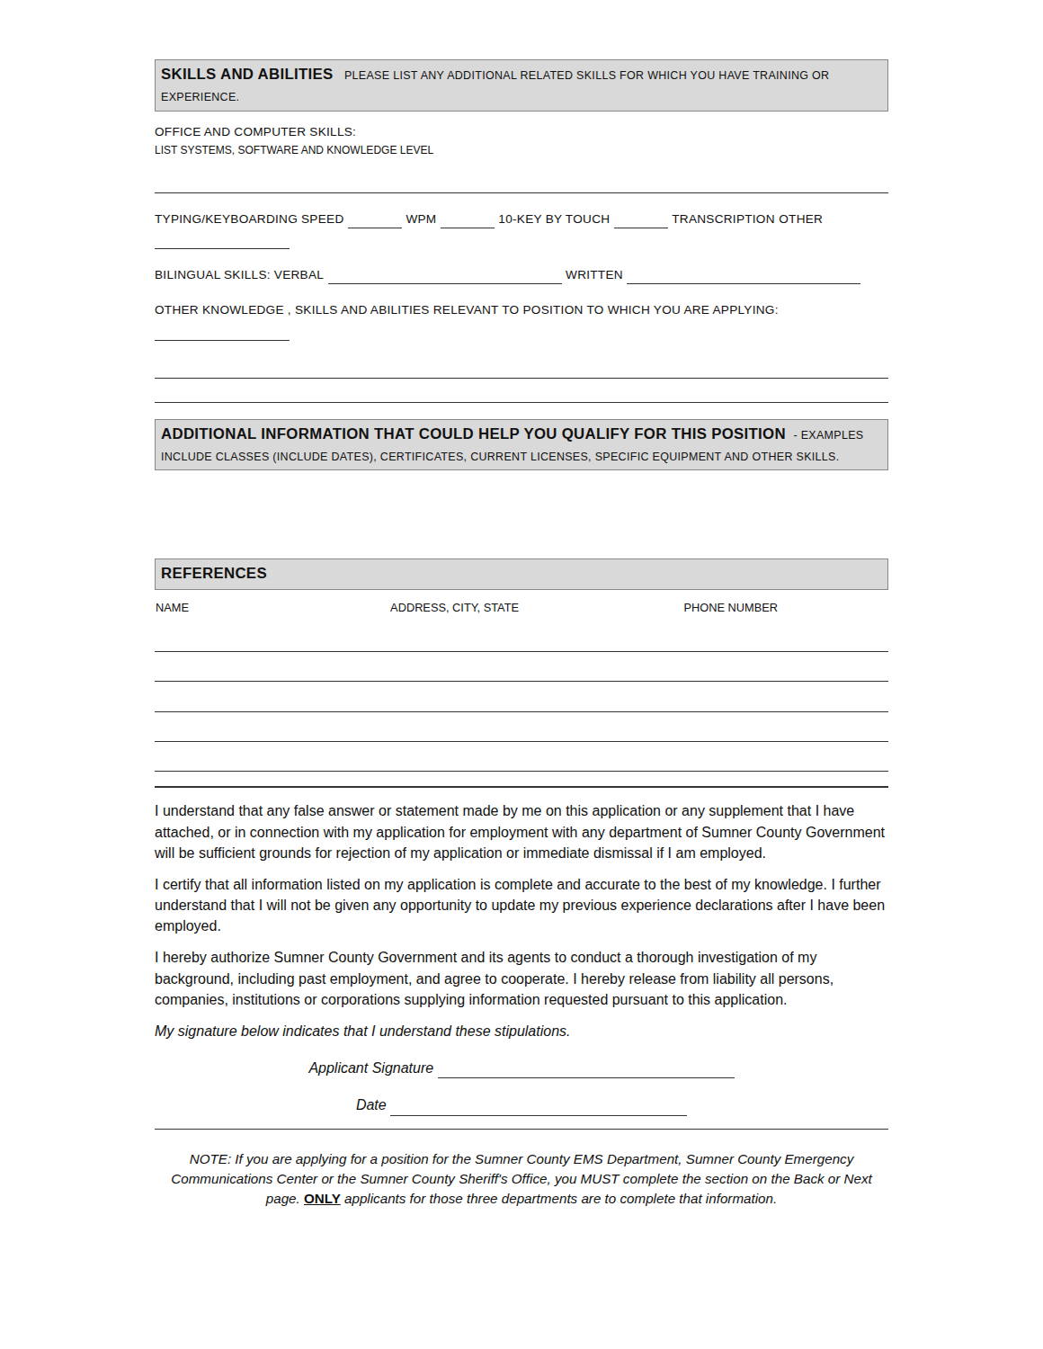Skills and Abilities Please list any additional related skills for which you have training or experience.
Office and Computer Skills:
List systems, software and knowledge level
Typing/Keyboarding Speed WPM 10-key by touch Transcription Other
Bilingual Skills: Verbal Written
Other Knowledge , skills and abilities relevant to position to which you are applying:
Additional Information that could help you qualify for this position - Examples include classes (include dates), certificates, current licenses, specific equipment and other skills.
References
| Name | Address, City, State | Phone Number |
| --- | --- | --- |
I understand that any false answer or statement made by me on this application or any supplement that I have attached, or in connection with my application for employment with any department of Sumner County Government will be sufficient grounds for rejection of my application or immediate dismissal if I am employed.
I certify that all information listed on my application is complete and accurate to the best of my knowledge. I further understand that I will not be given any opportunity to update my previous experience declarations after I have been employed.
I hereby authorize Sumner County Government and its agents to conduct a thorough investigation of my background, including past employment, and agree to cooperate. I hereby release from liability all persons, companies, institutions or corporations supplying information requested pursuant to this application.
My signature below indicates that I understand these stipulations.
Applicant Signature
Date
NOTE: If you are applying for a position for the Sumner County EMS Department, Sumner County Emergency Communications Center or the Sumner County Sheriff's Office, you MUST complete the section on the Back or Next page. ONLY applicants for those three departments are to complete that information.